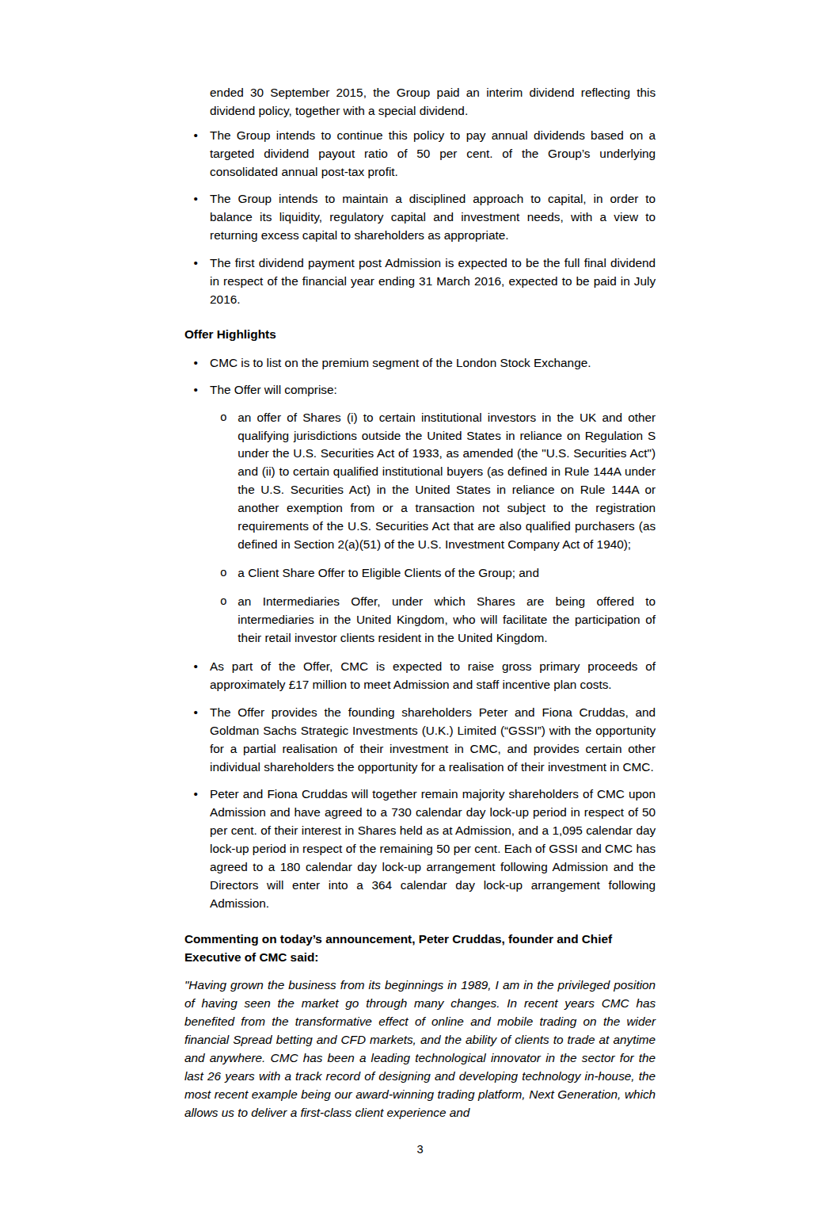ended 30 September 2015, the Group paid an interim dividend reflecting this dividend policy, together with a special dividend.
The Group intends to continue this policy to pay annual dividends based on a targeted dividend payout ratio of 50 per cent. of the Group’s underlying consolidated annual post-tax profit.
The Group intends to maintain a disciplined approach to capital, in order to balance its liquidity, regulatory capital and investment needs, with a view to returning excess capital to shareholders as appropriate.
The first dividend payment post Admission is expected to be the full final dividend in respect of the financial year ending 31 March 2016, expected to be paid in July 2016.
Offer Highlights
CMC is to list on the premium segment of the London Stock Exchange.
The Offer will comprise:
an offer of Shares (i) to certain institutional investors in the UK and other qualifying jurisdictions outside the United States in reliance on Regulation S under the U.S. Securities Act of 1933, as amended (the "U.S. Securities Act") and (ii) to certain qualified institutional buyers (as defined in Rule 144A under the U.S. Securities Act) in the United States in reliance on Rule 144A or another exemption from or a transaction not subject to the registration requirements of the U.S. Securities Act that are also qualified purchasers (as defined in Section 2(a)(51) of the U.S. Investment Company Act of 1940);
a Client Share Offer to Eligible Clients of the Group; and
an Intermediaries Offer, under which Shares are being offered to intermediaries in the United Kingdom, who will facilitate the participation of their retail investor clients resident in the United Kingdom.
As part of the Offer, CMC is expected to raise gross primary proceeds of approximately £17 million to meet Admission and staff incentive plan costs.
The Offer provides the founding shareholders Peter and Fiona Cruddas, and Goldman Sachs Strategic Investments (U.K.) Limited (“GSSI”) with the opportunity for a partial realisation of their investment in CMC, and provides certain other individual shareholders the opportunity for a realisation of their investment in CMC.
Peter and Fiona Cruddas will together remain majority shareholders of CMC upon Admission and have agreed to a 730 calendar day lock-up period in respect of 50 per cent. of their interest in Shares held as at Admission, and a 1,095 calendar day lock-up period in respect of the remaining 50 per cent. Each of GSSI and CMC has agreed to a 180 calendar day lock-up arrangement following Admission and the Directors will enter into a 364 calendar day lock-up arrangement following Admission.
Commenting on today’s announcement, Peter Cruddas, founder and Chief Executive of CMC said:
"Having grown the business from its beginnings in 1989, I am in the privileged position of having seen the market go through many changes. In recent years CMC has benefited from the transformative effect of online and mobile trading on the wider financial Spread betting and CFD markets, and the ability of clients to trade at anytime and anywhere. CMC has been a leading technological innovator in the sector for the last 26 years with a track record of designing and developing technology in-house, the most recent example being our award-winning trading platform, Next Generation, which allows us to deliver a first-class client experience and
3